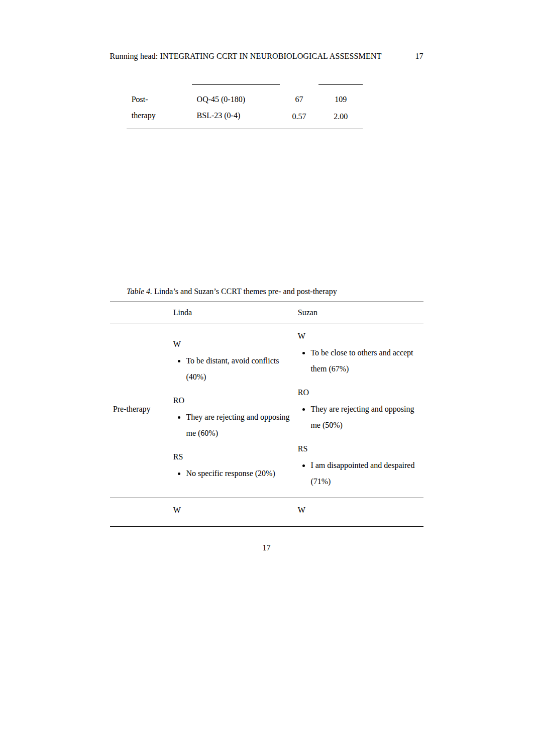Running head: INTEGRATING CCRT IN NEUROBIOLOGICAL ASSESSMENT 17
| Post- therapy | OQ-45 (0-180) BSL-23 (0-4) | 67 0.57 | 109 2.00 |
Table 4. Linda’s and Suzan’s CCRT themes pre- and post-therapy
| | Linda | Suzan |
| --- | --- | --- |
| Pre-therapy | W To be distant, avoid conflicts (40%) RO They are rejecting and opposing me (60%) RS No specific response (20%) | W To be close to others and accept them (67%) RO They are rejecting and opposing me (50%) RS I am disappointed and despaired (71%) |
| | W | W |
17